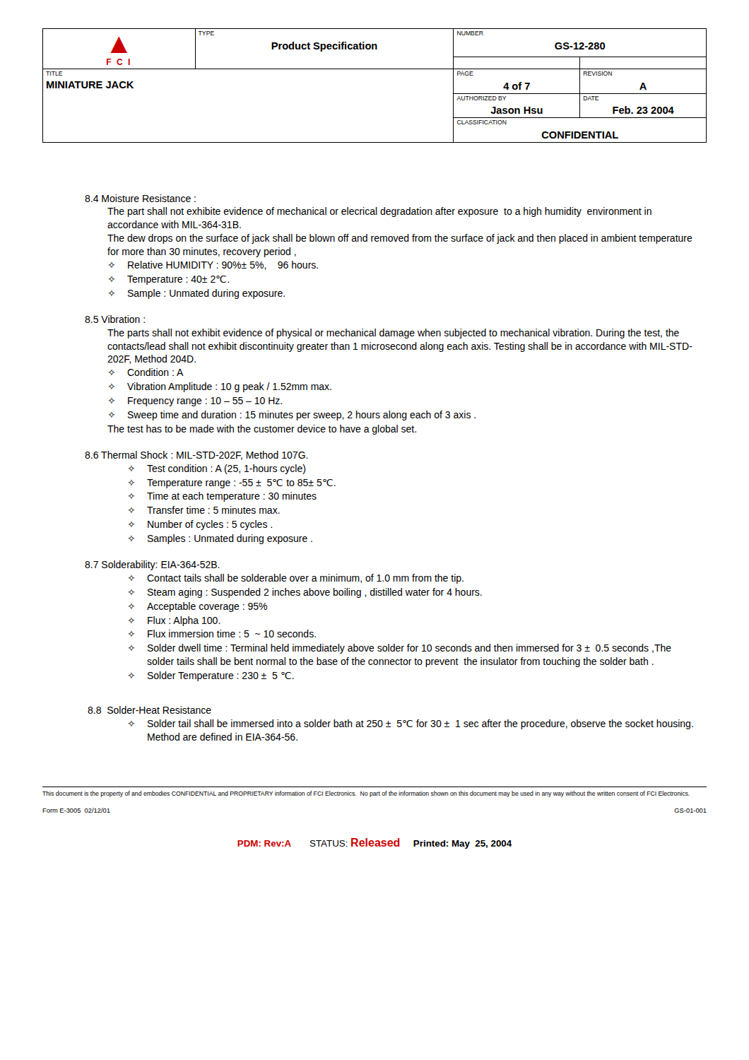| ▲ F C I | TYPE Product Specification | NUMBER GS-12-280 |
| TITLE MINIATURE JACK | PAGE 4 of 7 | REVISION A |
| AUTHORIZED BY Jason Hsu | DATE Feb. 23 2004 |
| CLASSIFICATION CONFIDENTIAL |
8.4 Moisture Resistance :
The part shall not exhibite evidence of mechanical or elecrical degradation after exposure to a high humidity environment in accordance with MIL-364-31B.
The dew drops on the surface of jack shall be blown off and removed from the surface of jack and then placed in ambient temperature for more than 30 minutes, recovery period ,
Relative HUMIDITY : 90%± 5%, 96 hours.
Temperature : 40± 2℃.
Sample : Unmated during exposure.
8.5 Vibration :
The parts shall not exhibit evidence of physical or mechanical damage when subjected to mechanical vibration. During the test, the contacts/lead shall not exhibit discontinuity greater than 1 microsecond along each axis. Testing shall be in accordance with MIL-STD-202F, Method 204D.
Condition : A
Vibration Amplitude : 10 g peak / 1.52mm max.
Frequency range : 10 – 55 – 10 Hz.
Sweep time and duration : 15 minutes per sweep, 2 hours along each of 3 axis .
The test has to be made with the customer device to have a global set.
8.6 Thermal Shock : MIL-STD-202F, Method 107G.
Test condition : A (25, 1-hours cycle)
Temperature range : -55 ± 5℃ to 85± 5℃.
Time at each temperature : 30 minutes
Transfer time : 5 minutes max.
Number of cycles : 5 cycles .
Samples : Unmated during exposure .
8.7 Solderability: EIA-364-52B.
Contact tails shall be solderable over a minimum, of 1.0 mm from the tip.
Steam aging : Suspended 2 inches above boiling , distilled water for 4 hours.
Acceptable coverage : 95%
Flux : Alpha 100.
Flux immersion time : 5 ~ 10 seconds.
Solder dwell time : Terminal held immediately above solder for 10 seconds and then immersed for 3 ± 0.5 seconds ,The solder tails shall be bent normal to the base of the connector to prevent the insulator from touching the solder bath .
Solder Temperature : 230 ± 5 ℃.
8.8 Solder-Heat Resistance
Solder tail shall be immersed into a solder bath at 250 ± 5℃ for 30 ± 1 sec after the procedure, observe the socket housing. Method are defined in EIA-364-56.
This document is the property of and embodies CONFIDENTIAL and PROPRIETARY information of FCI Electronics. No part of the information shown on this document may be used in any way without the written consent of FCI Electronics.
Form E-3005 02/12/01 GS-01-001
PDM: Rev:A STATUS: Released Printed: May 25, 2004